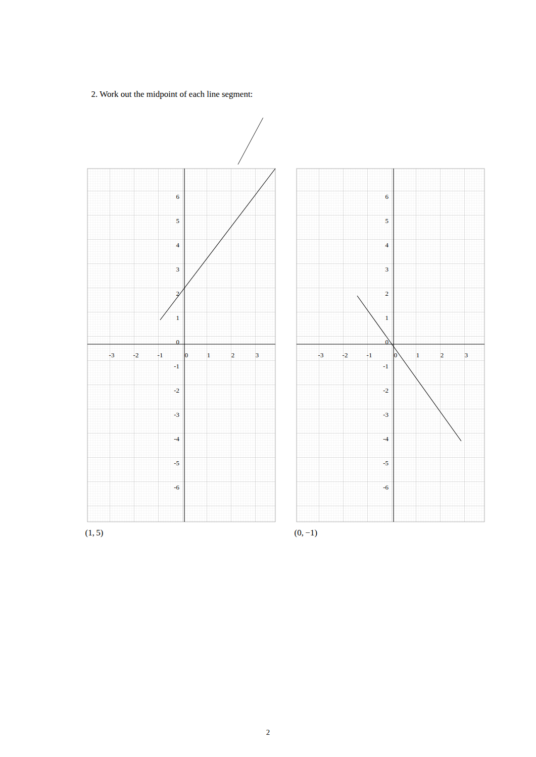2. Work out the midpoint of each line segment:
6 5 4 3 2 1 0 -1 -2 -3 -4 -5 -6 -3 -2 -1 0 1 2 3
(1, 5)
6 5 4 3 2 1 0 -1 -2 -3 -4 -5 -6 -3 -2 -1 0 1 2 3
(0, −1)
2